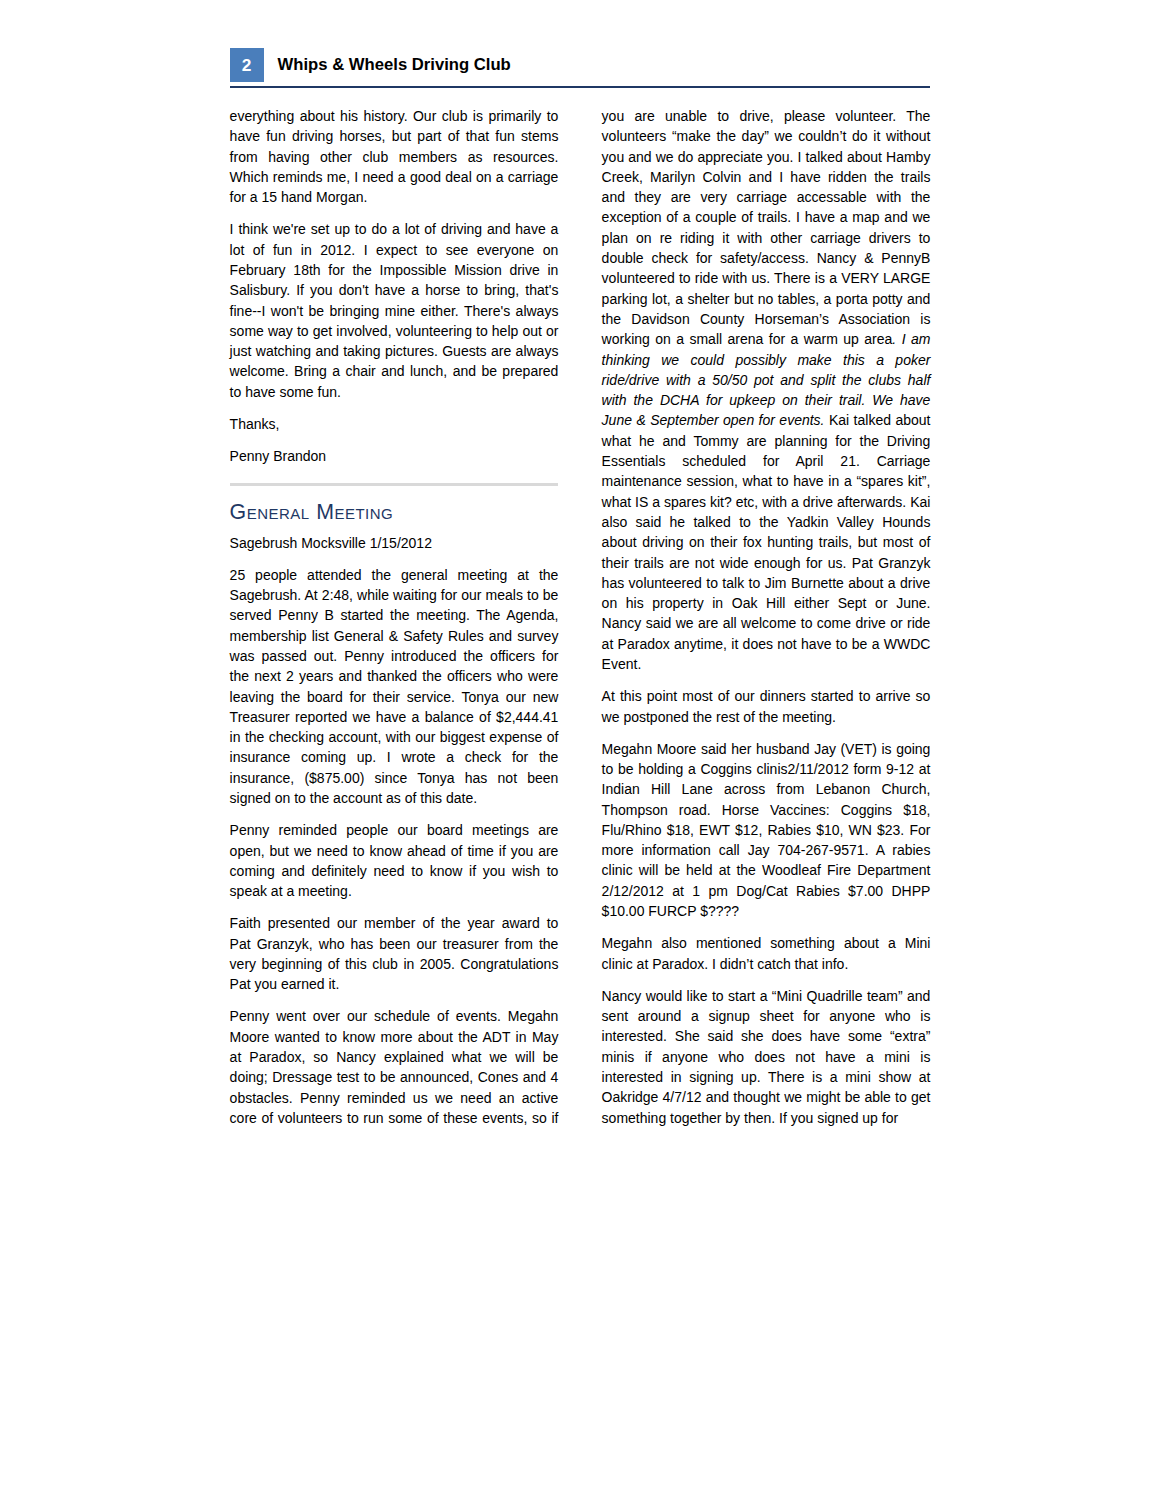2
Whips & Wheels Driving Club
everything about his history. Our club is primarily to have fun driving horses, but part of that fun stems from having other club members as resources. Which reminds me, I need a good deal on a carriage for a 15 hand Morgan.
I think we're set up to do a lot of driving and have a lot of fun in 2012. I expect to see everyone on February 18th for the Impossible Mission drive in Salisbury. If you don't have a horse to bring, that's fine--I won't be bringing mine either. There's always some way to get involved, volunteering to help out or just watching and taking pictures. Guests are always welcome. Bring a chair and lunch, and be prepared to have some fun.
Thanks,
Penny Brandon
General Meeting
Sagebrush Mocksville 1/15/2012
25 people attended the general meeting at the Sagebrush. At 2:48, while waiting for our meals to be served Penny B started the meeting. The Agenda, membership list General & Safety Rules and survey was passed out. Penny introduced the officers for the next 2 years and thanked the officers who were leaving the board for their service. Tonya our new Treasurer reported we have a balance of $2,444.41 in the checking account, with our biggest expense of insurance coming up. I wrote a check for the insurance, ($875.00) since Tonya has not been signed on to the account as of this date.
Penny reminded people our board meetings are open, but we need to know ahead of time if you are coming and definitely need to know if you wish to speak at a meeting.
Faith presented our member of the year award to Pat Granzyk, who has been our treasurer from the very beginning of this club in 2005. Congratulations Pat you earned it.
Penny went over our schedule of events. Megahn Moore wanted to know more about the ADT in May at Paradox, so Nancy explained what we will be doing; Dressage test to be announced, Cones and 4 obstacles. Penny reminded us we need an active core of volunteers to run some of these events, so if you are unable to drive, please volunteer. The volunteers “make the day” we couldn’t do it without you and we do appreciate you. I talked about Hamby Creek, Marilyn Colvin and I have ridden the trails and they are very carriage accessable with the exception of a couple of trails. I have a map and we plan on re riding it with other carriage drivers to double check for safety/access. Nancy & PennyB volunteered to ride with us. There is a VERY LARGE parking lot, a shelter but no tables, a porta potty and the Davidson County Horseman’s Association is working on a small arena for a warm up area. I am thinking we could possibly make this a poker ride/drive with a 50/50 pot and split the clubs half with the DCHA for upkeep on their trail. We have June & September open for events. Kai talked about what he and Tommy are planning for the Driving Essentials scheduled for April 21. Carriage maintenance session, what to have in a “spares kit”, what IS a spares kit? etc, with a drive afterwards. Kai also said he talked to the Yadkin Valley Hounds about driving on their fox hunting trails, but most of their trails are not wide enough for us. Pat Granzyk has volunteered to talk to Jim Burnette about a drive on his property in Oak Hill either Sept or June. Nancy said we are all welcome to come drive or ride at Paradox anytime, it does not have to be a WWDC Event.
At this point most of our dinners started to arrive so we postponed the rest of the meeting.
Megahn Moore said her husband Jay (VET) is going to be holding a Coggins clinis2/11/2012 form 9-12 at Indian Hill Lane across from Lebanon Church, Thompson road. Horse Vaccines: Coggins $18, Flu/Rhino $18, EWT $12, Rabies $10, WN $23. For more information call Jay 704-267-9571. A rabies clinic will be held at the Woodleaf Fire Department 2/12/2012 at 1 pm Dog/Cat Rabies $7.00 DHPP $10.00 FURCP $????
Megahn also mentioned something about a Mini clinic at Paradox. I didn’t catch that info.
Nancy would like to start a “Mini Quadrille team” and sent around a signup sheet for anyone who is interested. She said she does have some “extra” minis if anyone who does not have a mini is interested in signing up. There is a mini show at Oakridge 4/7/12 and thought we might be able to get something together by then. If you signed up for